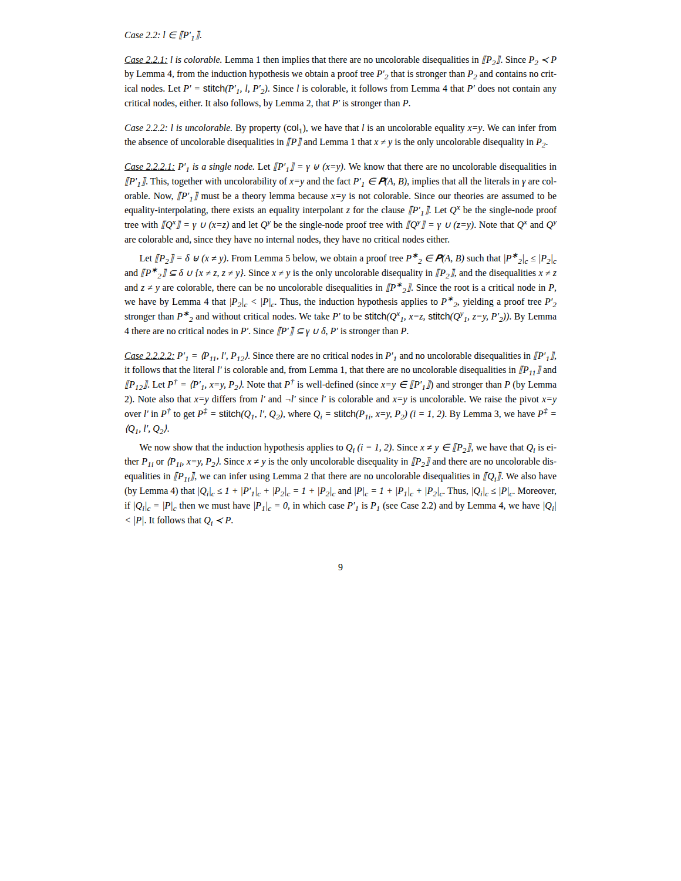Case 2.2: l ∈ ⟦P′1⟧.
Case 2.2.1: l is colorable. Lemma 1 then implies that there are no uncolorable disequalities in ⟦P2⟧. Since P2 ≺ P by Lemma 4, from the induction hypothesis we obtain a proof tree P′2 that is stronger than P2 and contains no critical nodes. Let P′ = stitch(P′1, l, P′2). Since l is colorable, it follows from Lemma 4 that P′ does not contain any critical nodes, either. It also follows, by Lemma 2, that P′ is stronger than P.
Case 2.2.2: l is uncolorable. By property (col1), we have that l is an uncolorable equality x=y. We can infer from the absence of uncolorable disequalities in ⟦P⟧ and Lemma 1 that x ≠ y is the only uncolorable disequality in P2.
Case 2.2.2.1: P′1 is a single node. Let ⟦P′1⟧ = γ ⊎ (x=y). We know that there are no uncolorable disequalities in ⟦P′1⟧. This, together with uncolorability of x=y and the fact P′1 ∈ 𝑷(A, B), implies that all the literals in γ are colorable. Now, ⟦P′1⟧ must be a theory lemma because x=y is not colorable. Since our theories are assumed to be equality-interpolating, there exists an equality interpolant z for the clause ⟦P′1⟧. Let Qx be the single-node proof tree with ⟦Qx⟧ = γ ∪ (x=z) and let Qy be the single-node proof tree with ⟦Qy⟧ = γ ∪ (z=y). Note that Qx and Qy are colorable and, since they have no internal nodes, they have no critical nodes either.
Let ⟦P2⟧ = δ ⊎ (x ≠ y). From Lemma 5 below, we obtain a proof tree P∗2 ∈ 𝑷(A, B) such that |P∗2|c ≤ |P2|c and ⟦P∗2⟧ ⊆ δ ∪ {x ≠ z, z ≠ y}. Since x ≠ y is the only uncolorable disequality in ⟦P2⟧, and the disequalities x ≠ z and z ≠ y are colorable, there can be no uncolorable disequalities in ⟦P∗2⟧. Since the root is a critical node in P, we have by Lemma 4 that |P2|c < |P|c. Thus, the induction hypothesis applies to P∗2, yielding a proof tree P′2 stronger than P∗2 and without critical nodes. We take P′ to be stitch(Qx1, x=z, stitch(Qy1, z=y, P′2)). By Lemma 4 there are no critical nodes in P′. Since ⟦P′⟧ ⊆ γ ∪ δ, P′ is stronger than P.
Case 2.2.2.2: P′1 = ⟨P11, l′, P12⟩. Since there are no critical nodes in P′1 and no uncolorable disequalities in ⟦P′1⟧, it follows that the literal l′ is colorable and, from Lemma 1, that there are no uncolorable disequalities in ⟦P11⟧ and ⟦P12⟧. Let P† = ⟨P′1, x=y, P2⟩. Note that P† is well-defined (since x=y ∈ ⟦P′1⟧) and stronger than P (by Lemma 2). Note also that x=y differs from l′ and ¬l′ since l′ is colorable and x=y is uncolorable. We raise the pivot x=y over l′ in P† to get P‡ = stitch(Q1, l′, Q2), where Qi = stitch(P1i, x=y, P2) (i = 1, 2). By Lemma 3, we have P‡ = ⟨Q1, l′, Q2⟩.
We now show that the induction hypothesis applies to Qi (i = 1, 2). Since x ≠ y ∈ ⟦P2⟧, we have that Qi is either P1i or ⟨P1i, x=y, P2⟩. Since x ≠ y is the only uncolorable disequality in ⟦P2⟧ and there are no uncolorable disequalities in ⟦P1i⟧, we can infer using Lemma 2 that there are no uncolorable disequalities in ⟦Qi⟧. We also have (by Lemma 4) that |Qi|c ≤ 1 + |P′1|c + |P2|c = 1 + |P2|c and |P|c = 1 + |P1|c + |P2|c. Thus, |Qi|c ≤ |P|c. Moreover, if |Qi|c = |P|c then we must have |P1|c = 0, in which case P′1 is P1 (see Case 2.2) and by Lemma 4, we have |Qi| < |P|. It follows that Qi ≺ P.
9